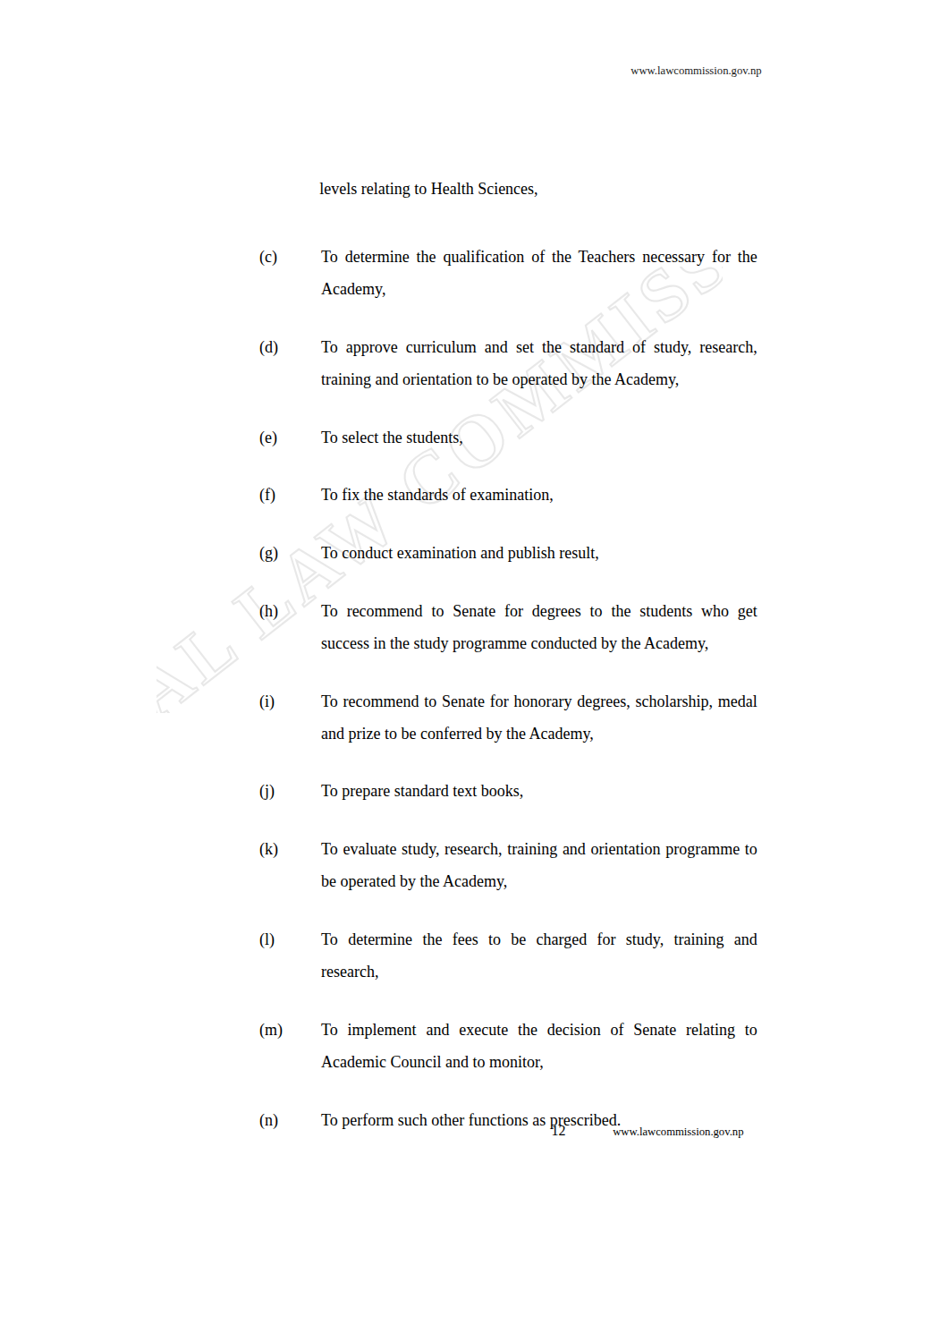www.lawcommission.gov.np
NEPAL LAW COMMISSION
levels relating to Health Sciences,
(c)
To determine the qualification of the Teachers necessary for the Academy,
(d)
To approve curriculum and set the standard of study, research, training and orientation to be operated by the Academy,
(e)
To select the students,
(f)
To fix the standards of examination,
(g)
To conduct examination and publish result,
(h)
To recommend to Senate for degrees to the students who get success in the study programme conducted by the Academy,
(i)
To recommend to Senate for honorary degrees, scholarship, medal and prize to be conferred by the Academy,
(j)
To prepare standard text books,
(k)
To evaluate study, research, training and orientation programme to be operated by the Academy,
(l)
To determine the fees to be charged for study, training and research,
(m)
To implement and execute the decision of Senate relating to Academic Council and to monitor,
(n)
To perform such other functions as prescribed.
12
www.lawcommission.gov.np